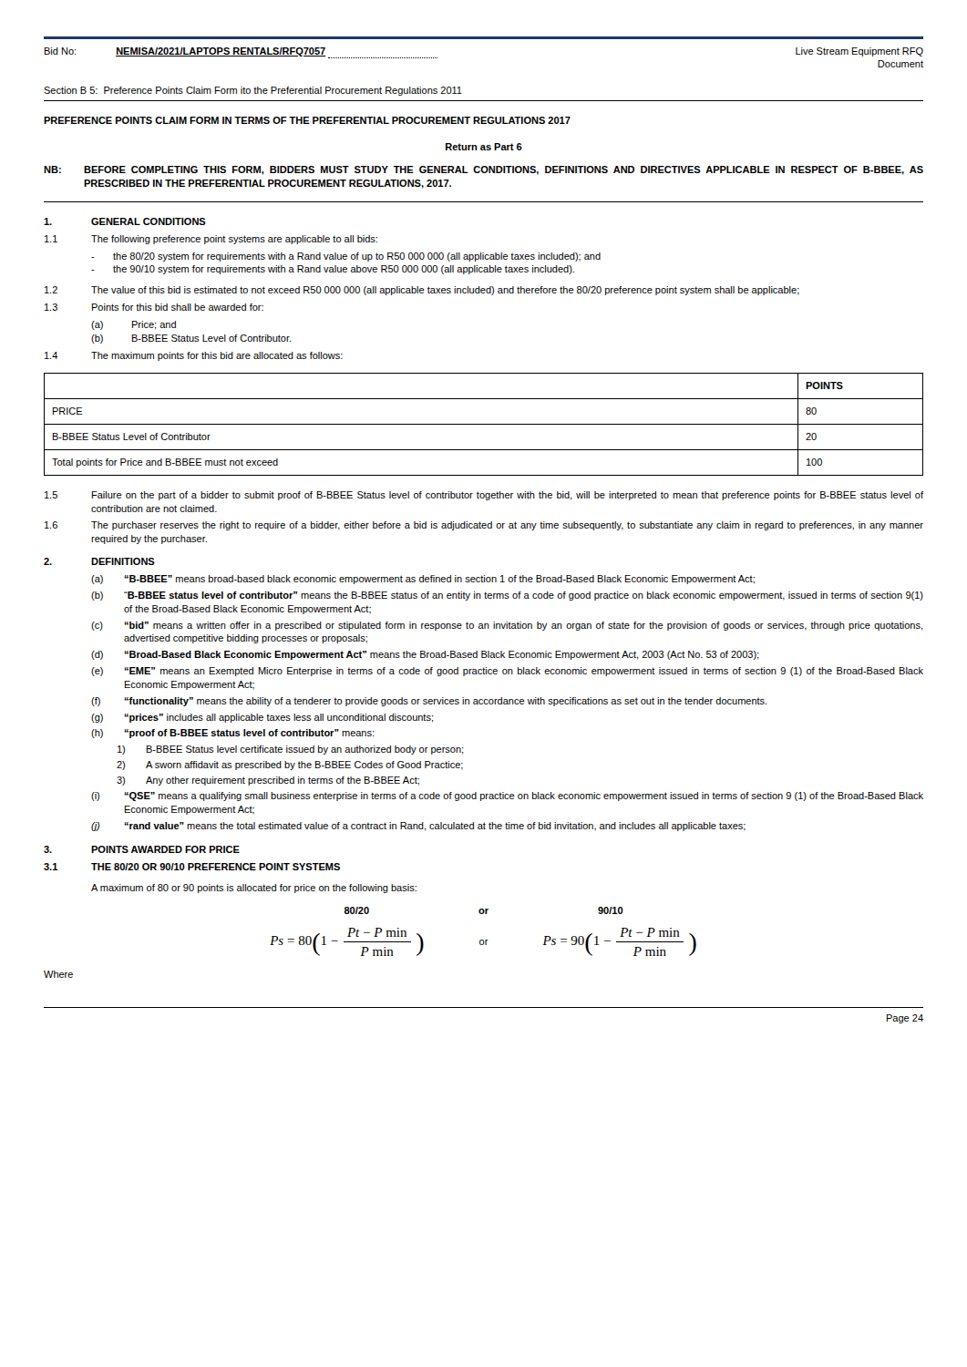Bid No: NEMISA/2021/LAPTOPS RENTALS/RFQ7057
Live Stream Equipment RFQ
Document
Section B 5: Preference Points Claim Form ito the Preferential Procurement Regulations 2011
PREFERENCE POINTS CLAIM FORM IN TERMS OF THE PREFERENTIAL PROCUREMENT REGULATIONS 2017
Return as Part 6
NB:
BEFORE COMPLETING THIS FORM, BIDDERS MUST STUDY THE GENERAL CONDITIONS, DEFINITIONS AND DIRECTIVES APPLICABLE IN RESPECT OF B-BBEE, AS PRESCRIBED IN THE PREFERENTIAL PROCUREMENT REGULATIONS, 2017.
1.
GENERAL CONDITIONS
1.1
The following preference point systems are applicable to all bids:
-the 80/20 system for requirements with a Rand value of up to R50 000 000 (all applicable taxes included); and
-the 90/10 system for requirements with a Rand value above R50 000 000 (all applicable taxes included).
1.2
The value of this bid is estimated to not exceed R50 000 000 (all applicable taxes included) and therefore the 80/20 preference point system shall be applicable;
1.3
Points for this bid shall be awarded for:
(a)
Price; and
(b)
B-BBEE Status Level of Contributor.
1.4
The maximum points for this bid are allocated as follows:
| | POINTS |
| PRICE | 80 |
| B-BBEE Status Level of Contributor | 20 |
| Total points for Price and B-BBEE must not exceed | 100 |
1.5
Failure on the part of a bidder to submit proof of B-BBEE Status level of contributor together with the bid, will be interpreted to mean that preference points for B-BBEE status level of contribution are not claimed.
1.6
The purchaser reserves the right to require of a bidder, either before a bid is adjudicated or at any time subsequently, to substantiate any claim in regard to preferences, in any manner required by the purchaser.
2.
DEFINITIONS
(a)
“B-BBEE” means broad-based black economic empowerment as defined in section 1 of the Broad-Based Black Economic Empowerment Act;
(b)
“B-BBEE status level of contributor” means the B-BBEE status of an entity in terms of a code of good practice on black economic empowerment, issued in terms of section 9(1) of the Broad-Based Black Economic Empowerment Act;
(c)
“bid” means a written offer in a prescribed or stipulated form in response to an invitation by an organ of state for the provision of goods or services, through price quotations, advertised competitive bidding processes or proposals;
(d)
“Broad-Based Black Economic Empowerment Act” means the Broad-Based Black Economic Empowerment Act, 2003 (Act No. 53 of 2003);
(e)
“EME” means an Exempted Micro Enterprise in terms of a code of good practice on black economic empowerment issued in terms of section 9 (1) of the Broad-Based Black Economic Empowerment Act;
(f)
“functionality” means the ability of a tenderer to provide goods or services in accordance with specifications as set out in the tender documents.
(g)
“prices” includes all applicable taxes less all unconditional discounts;
(h)
“proof of B-BBEE status level of contributor” means:
1)
B-BBEE Status level certificate issued by an authorized body or person;
2)
A sworn affidavit as prescribed by the B-BBEE Codes of Good Practice;
3)
Any other requirement prescribed in terms of the B-BBEE Act;
(i)
“QSE” means a qualifying small business enterprise in terms of a code of good practice on black economic empowerment issued in terms of section 9 (1) of the Broad-Based Black Economic Empowerment Act;
(j)
“rand value” means the total estimated value of a contract in Rand, calculated at the time of bid invitation, and includes all applicable taxes;
3.
POINTS AWARDED FOR PRICE
3.1
THE 80/20 OR 90/10 PREFERENCE POINT SYSTEMS
A maximum of 80 or 90 points is allocated for price on the following basis:
80/20 or 90/10
Ps = 80(1 − Pt − P min P min ) or Ps = 90(1 − Pt − P min P min )
Where
Page 24